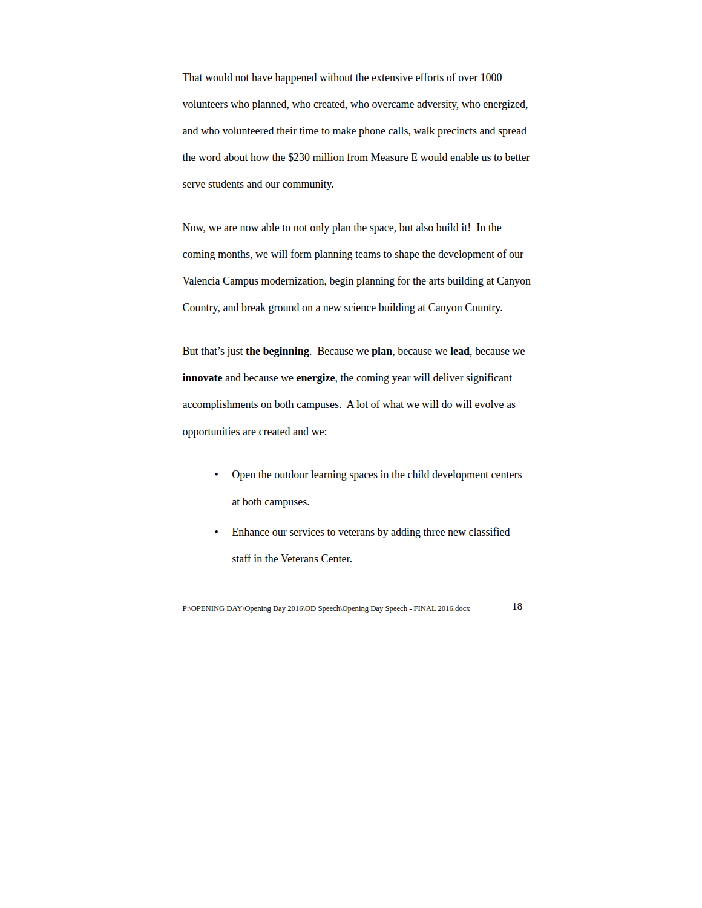That would not have happened without the extensive efforts of over 1000 volunteers who planned, who created, who overcame adversity, who energized, and who volunteered their time to make phone calls, walk precincts and spread the word about how the $230 million from Measure E would enable us to better serve students and our community.
Now, we are now able to not only plan the space, but also build it! In the coming months, we will form planning teams to shape the development of our Valencia Campus modernization, begin planning for the arts building at Canyon Country, and break ground on a new science building at Canyon Country.
But that’s just the beginning. Because we plan, because we lead, because we innovate and because we energize, the coming year will deliver significant accomplishments on both campuses. A lot of what we will do will evolve as opportunities are created and we:
Open the outdoor learning spaces in the child development centers at both campuses.
Enhance our services to veterans by adding three new classified staff in the Veterans Center.
P:\OPENING DAY\Opening Day 2016\OD Speech\Opening Day Speech - FINAL 2016.docx 18